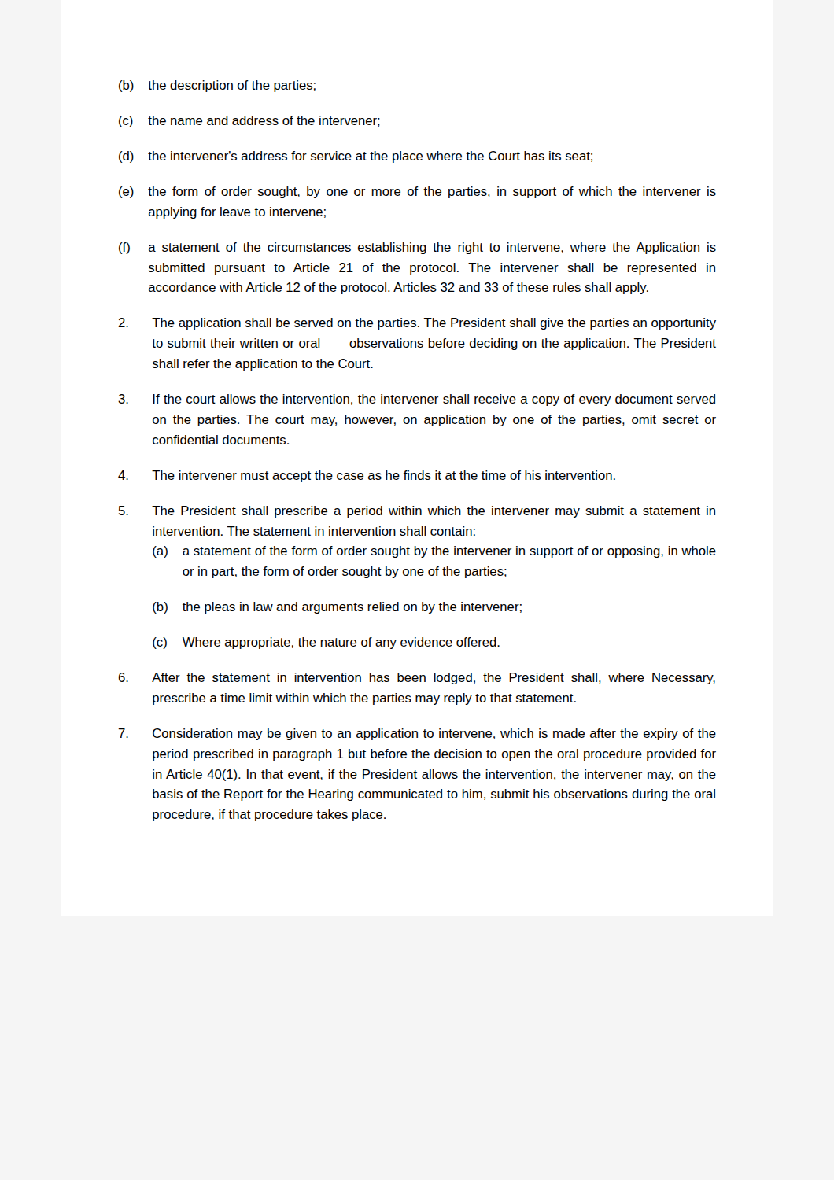(b) the description of the parties;
(c) the name and address of the intervener;
(d) the intervener's address for service at the place where the Court has its seat;
(e) the form of order sought, by one or more of the parties, in support of which the intervener is applying for leave to intervene;
(f) a statement of the circumstances establishing the right to intervene, where the Application is submitted pursuant to Article 21 of the protocol. The intervener shall be represented in accordance with Article 12 of the protocol. Articles 32 and 33 of these rules shall apply.
2. The application shall be served on the parties. The President shall give the parties an opportunity to submit their written or oral observations before deciding on the application. The President shall refer the application to the Court.
3. If the court allows the intervention, the intervener shall receive a copy of every document served on the parties. The court may, however, on application by one of the parties, omit secret or confidential documents.
4. The intervener must accept the case as he finds it at the time of his intervention.
5. The President shall prescribe a period within which the intervener may submit a statement in intervention. The statement in intervention shall contain:
(a) a statement of the form of order sought by the intervener in support of or opposing, in whole or in part, the form of order sought by one of the parties;
(b) the pleas in law and arguments relied on by the intervener;
(c) Where appropriate, the nature of any evidence offered.
6. After the statement in intervention has been lodged, the President shall, where Necessary, prescribe a time limit within which the parties may reply to that statement.
7. Consideration may be given to an application to intervene, which is made after the expiry of the period prescribed in paragraph 1 but before the decision to open the oral procedure provided for in Article 40(1). In that event, if the President allows the intervention, the intervener may, on the basis of the Report for the Hearing communicated to him, submit his observations during the oral procedure, if that procedure takes place.